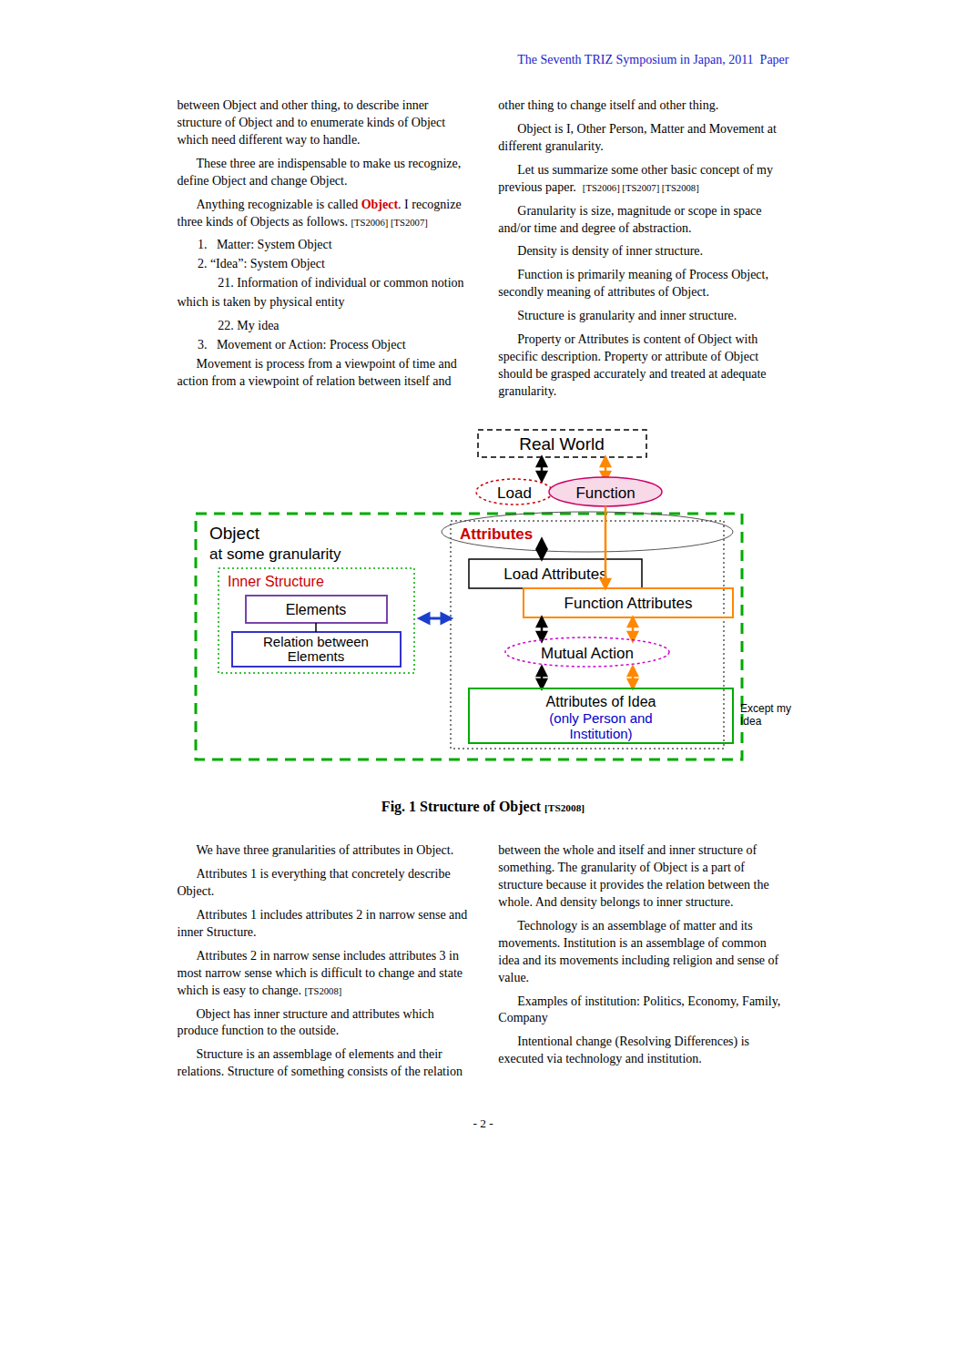The Seventh TRIZ Symposium in Japan, 2011 Paper
between Object and other thing, to describe inner structure of Object and to enumerate kinds of Object which need different way to handle.
These three are indispensable to make us recognize, define Object and change Object.
Anything recognizable is called Object. I recognize three kinds of Objects as follows. [TS2006] [TS2007]
1. Matter: System Object
2. “Idea”: System Object
21. Information of individual or common notion
which is taken by physical entity
22. My idea
3. Movement or Action: Process Object
Movement is process from a viewpoint of time and action from a viewpoint of relation between itself and other thing to change itself and other thing.
Object is I, Other Person, Matter and Movement at different granularity.
Let us summarize some other basic concept of my previous paper. [TS2006] [TS2007] [TS2008]
Granularity is size, magnitude or scope in space and/or time and degree of abstraction.
Density is density of inner structure.
Function is primarily meaning of Process Object, secondly meaning of attributes of Object.
Structure is granularity and inner structure.
Property or Attributes is content of Object with specific description. Property or attribute of Object should be grasped accurately and treated at adequate granularity.
Real World Load Function Object at some granularity Attributes Inner Structure Elements Relation between Elements Load Attributes Function Attributes Mutual Action Attributes of Idea (only Person and Institution) Except my Idea
Fig. 1 Structure of Object [TS2008]
We have three granularities of attributes in Object.
Attributes 1 is everything that concretely describe Object.
Attributes 1 includes attributes 2 in narrow sense and inner Structure.
Attributes 2 in narrow sense includes attributes 3 in most narrow sense which is difficult to change and state which is easy to change. [TS2008]
Object has inner structure and attributes which produce function to the outside.
Structure is an assemblage of elements and their relations. Structure of something consists of the relation between the whole and itself and inner structure of something. The granularity of Object is a part of structure because it provides the relation between the whole. And density belongs to inner structure.
Technology is an assemblage of matter and its movements. Institution is an assemblage of common idea and its movements including religion and sense of value.
Examples of institution: Politics, Economy, Family, Company
Intentional change (Resolving Differences) is executed via technology and institution.
- 2 -